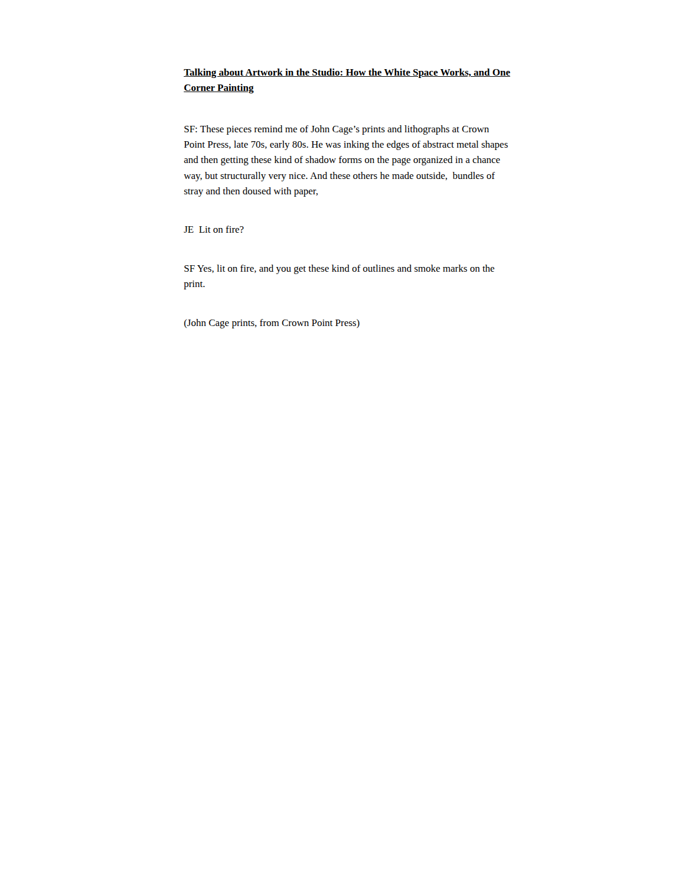Talking about Artwork in the Studio: How the White Space Works, and One Corner Painting
SF: These pieces remind me of John Cage’s prints and lithographs at Crown Point Press, late 70s, early 80s. He was inking the edges of abstract metal shapes and then getting these kind of shadow forms on the page organized in a chance way, but structurally very nice. And these others he made outside, bundles of stray and then doused with paper,
JE Lit on fire?
SF Yes, lit on fire, and you get these kind of outlines and smoke marks on the print.
(John Cage prints, from Crown Point Press)